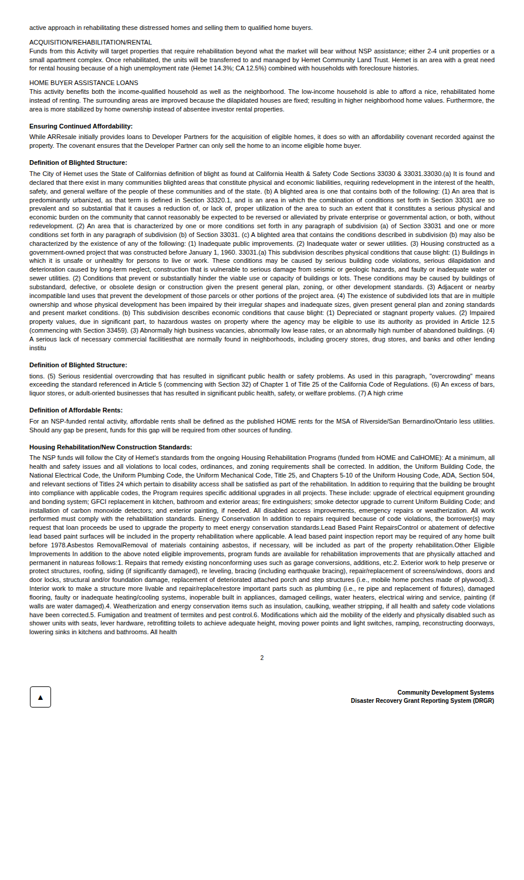active approach in rehabilitating these distressed homes and selling them to qualified home buyers.
ACQUISITION/REHABILITATION/RENTAL
Funds from this Activity will target properties that require rehabilitation beyond what the market will bear without NSP assistance; either 2-4 unit properties or a small apartment complex. Once rehabilitated, the units will be transferred to and managed by Hemet Community Land Trust. Hemet is an area with a great need for rental housing because of a high unemployment rate (Hemet 14.3%; CA 12.5%) combined with households with foreclosure histories.
HOME BUYER ASSISTANCE LOANS
This activity benefits both the income-qualified household as well as the neighborhood. The low-income household is able to afford a nice, rehabilitated home instead of renting. The surrounding areas are improved because the dilapidated houses are fixed; resulting in higher neighborhood home values. Furthermore, the area is more stabilized by home ownership instead of absentee investor rental properties.
Ensuring Continued Affordability:
While ARResale initially provides loans to Developer Partners for the acquisition of eligible homes, it does so with an affordability covenant recorded against the property. The covenant ensures that the Developer Partner can only sell the home to an income eligible home buyer.
Definition of Blighted Structure:
The City of Hemet uses the State of Californias definition of blight as found at California Health & Safety Code Sections 33030 & 33031.33030.(a) It is found and declared that there exist in many communities blighted areas that constitute physical and economic liabilities, requiring redevelopment in the interest of the health, safety, and general welfare of the people of these communities and of the state. (b) A blighted area is one that contains both of the following: (1) An area that is predominantly urbanized, as that term is defined in Section 33320.1, and is an area in which the combination of conditions set forth in Section 33031 are so prevalent and so substantial that it causes a reduction of, or lack of, proper utilization of the area to such an extent that it constitutes a serious physical and economic burden on the community that cannot reasonably be expected to be reversed or alleviated by private enterprise or governmental action, or both, without redevelopment. (2) An area that is characterized by one or more conditions set forth in any paragraph of subdivision (a) of Section 33031 and one or more conditions set forth in any paragraph of subdivision (b) of Section 33031. (c) A blighted area that contains the conditions described in subdivision (b) may also be characterized by the existence of any of the following: (1) Inadequate public improvements. (2) Inadequate water or sewer utilities. (3) Housing constructed as a government-owned project that was constructed before January 1, 1960. 33031.(a) This subdivision describes physical conditions that cause blight: (1) Buildings in which it is unsafe or unhealthy for persons to live or work. These conditions may be caused by serious building code violations, serious dilapidation and deterioration caused by long-term neglect, construction that is vulnerable to serious damage from seismic or geologic hazards, and faulty or inadequate water or sewer utilities. (2) Conditions that prevent or substantially hinder the viable use or capacity of buildings or lots. These conditions may be caused by buildings of substandard, defective, or obsolete design or construction given the present general plan, zoning, or other development standards. (3) Adjacent or nearby incompatible land uses that prevent the development of those parcels or other portions of the project area. (4) The existence of subdivided lots that are in multiple ownership and whose physical development has been impaired by their irregular shapes and inadequate sizes, given present general plan and zoning standards and present market conditions. (b) This subdivision describes economic conditions that cause blight: (1) Depreciated or stagnant property values. (2) Impaired property values, due in significant part, to hazardous wastes on property where the agency may be eligible to use its authority as provided in Article 12.5 (commencing with Section 33459). (3) Abnormally high business vacancies, abnormally low lease rates, or an abnormally high number of abandoned buildings. (4) A serious lack of necessary commercial facilitiesthat are normally found in neighborhoods, including grocery stores, drug stores, and banks and other lending institu
Definition of Blighted Structure:
tions. (5) Serious residential overcrowding that has resulted in significant public health or safety problems. As used in this paragraph, "overcrowding" means exceeding the standard referenced in Article 5 (commencing with Section 32) of Chapter 1 of Title 25 of the California Code of Regulations. (6) An excess of bars, liquor stores, or adult-oriented businesses that has resulted in significant public health, safety, or welfare problems. (7) A high crime
Definition of Affordable Rents:
For an NSP-funded rental activity, affordable rents shall be defined as the published HOME rents for the MSA of Riverside/San Bernardino/Ontario less utilities. Should any gap be present, funds for this gap will be required from other sources of funding.
Housing Rehabilitation/New Construction Standards:
The NSP funds will follow the City of Hemet's standards from the ongoing Housing Rehabilitation Programs (funded from HOME and CalHOME): At a minimum, all health and safety issues and all violations to local codes, ordinances, and zoning requirements shall be corrected. In addition, the Uniform Building Code, the National Electrical Code, the Uniform Plumbing Code, the Uniform Mechanical Code, Title 25, and Chapters 5-10 of the Uniform Housing Code, ADA, Section 504, and relevant sections of Titles 24 which pertain to disability access shall be satisfied as part of the rehabilitation. In addition to requiring that the building be brought into compliance with applicable codes, the Program requires specific additional upgrades in all projects. These include: upgrade of electrical equipment grounding and bonding system; GFCI replacement in kitchen, bathroom and exterior areas; fire extinguishers; smoke detector upgrade to current Uniform Building Code; and installation of carbon monoxide detectors; and exterior painting, if needed. All disabled access improvements, emergency repairs or weatherization. All work performed must comply with the rehabilitation standards. Energy Conservation In addition to repairs required because of code violations, the borrower(s) may request that loan proceeds be used to upgrade the property to meet energy conservation standards.Lead Based Paint RepairsControl or abatement of defective lead based paint surfaces will be included in the property rehabilitation where applicable. A lead based paint inspection report may be required of any home built before 1978.Asbestos RemovalRemoval of materials containing asbestos, if necessary, will be included as part of the property rehabilitation.Other Eligible Improvements In addition to the above noted eligible improvements, program funds are available for rehabilitation improvements that are physically attached and permanent in natureas follows:1. Repairs that remedy existing nonconforming uses such as garage conversions, additions, etc.2. Exterior work to help preserve or protect structures, roofing, siding (if significantly damaged), re leveling, bracing (including earthquake bracing), repair/replacement of screens/windows, doors and door locks, structural and/or foundation damage, replacement of deteriorated attached porch and step structures (i.e., mobile home porches made of plywood).3. Interior work to make a structure more livable and repair/replace/restore important parts such as plumbing (i.e., re pipe and replacement of fixtures), damaged flooring, faulty or inadequate heating/cooling systems, inoperable built in appliances, damaged ceilings, water heaters, electrical wiring and service, painting (if walls are water damaged).4. Weatherization and energy conservation items such as insulation, caulking, weather stripping, if all health and safety code violations have been corrected.5. Fumigation and treatment of termites and pest control.6. Modifications which aid the mobility of the elderly and physically disabled such as shower units with seats, lever hardware, retrofitting toilets to achieve adequate height, moving power points and light switches, ramping, reconstructing doorways, lowering sinks in kitchens and bathrooms. All health
2
| ▲ | Community Development Systems Disaster Recovery Grant Reporting System (DRGR) |